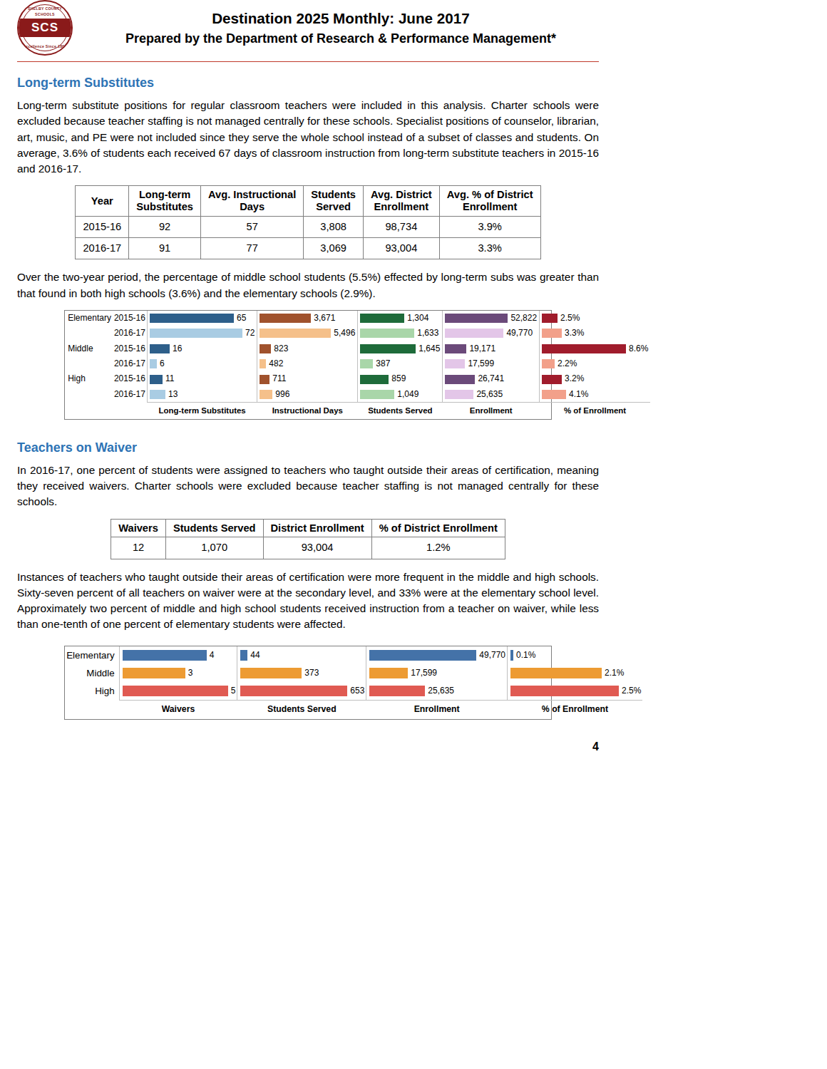SHELBY COUNTY SCHOOLS
SCS
Excellence Since 1867
Destination 2025 Monthly: June 2017
Prepared by the Department of Research & Performance Management*
Long-term Substitutes
Long-term substitute positions for regular classroom teachers were included in this analysis. Charter schools were excluded because teacher staffing is not managed centrally for these schools. Specialist positions of counselor, librarian, art, music, and PE were not included since they serve the whole school instead of a subset of classes and students. On average, 3.6% of students each received 67 days of classroom instruction from long-term substitute teachers in 2015-16 and 2016-17.
| Year | Long-term Substitutes | Avg. Instructional Days | Students Served | Avg. District Enrollment | Avg. % of District Enrollment |
| --- | --- | --- | --- | --- | --- |
| 2015-16 | 92 | 57 | 3,808 | 98,734 | 3.9% |
| 2016-17 | 91 | 77 | 3,069 | 93,004 | 3.3% |
Over the two-year period, the percentage of middle school students (5.5%) effected by long-term subs was greater than that found in both high schools (3.6%) and the elementary schools (2.9%).
| Elementary | 2015-16 | 65 | 3,671 | 1,304 | 52,822 | 2.5% |
| | 2016-17 | 72 | 5,496 | 1,633 | 49,770 | 3.3% |
| Middle | 2015-16 | 16 | 823 | 1,645 | 19,171 | 8.6% |
| | 2016-17 | 6 | 482 | 387 | 17,599 | 2.2% |
| High | 2015-16 | 11 | 711 | 859 | 26,741 | 3.2% |
| | 2016-17 | 13 | 996 | 1,049 | 25,635 | 4.1% |
| | | Long-term Substitutes | Instructional Days | Students Served | Enrollment | % of Enrollment |
Teachers on Waiver
In 2016-17, one percent of students were assigned to teachers who taught outside their areas of certification, meaning they received waivers. Charter schools were excluded because teacher staffing is not managed centrally for these schools.
| Waivers | Students Served | District Enrollment | % of District Enrollment |
| --- | --- | --- | --- |
| 12 | 1,070 | 93,004 | 1.2% |
Instances of teachers who taught outside their areas of certification were more frequent in the middle and high schools. Sixty-seven percent of all teachers on waiver were at the secondary level, and 33% were at the elementary school level. Approximately two percent of middle and high school students received instruction from a teacher on waiver, while less than one-tenth of one percent of elementary students were affected.
| Elementary | 4 | 44 | 49,770 | 0.1% |
| Middle | 3 | 373 | 17,599 | 2.1% |
| High | 5 | 653 | 25,635 | 2.5% |
| | Waivers | Students Served | Enrollment | % of Enrollment |
4